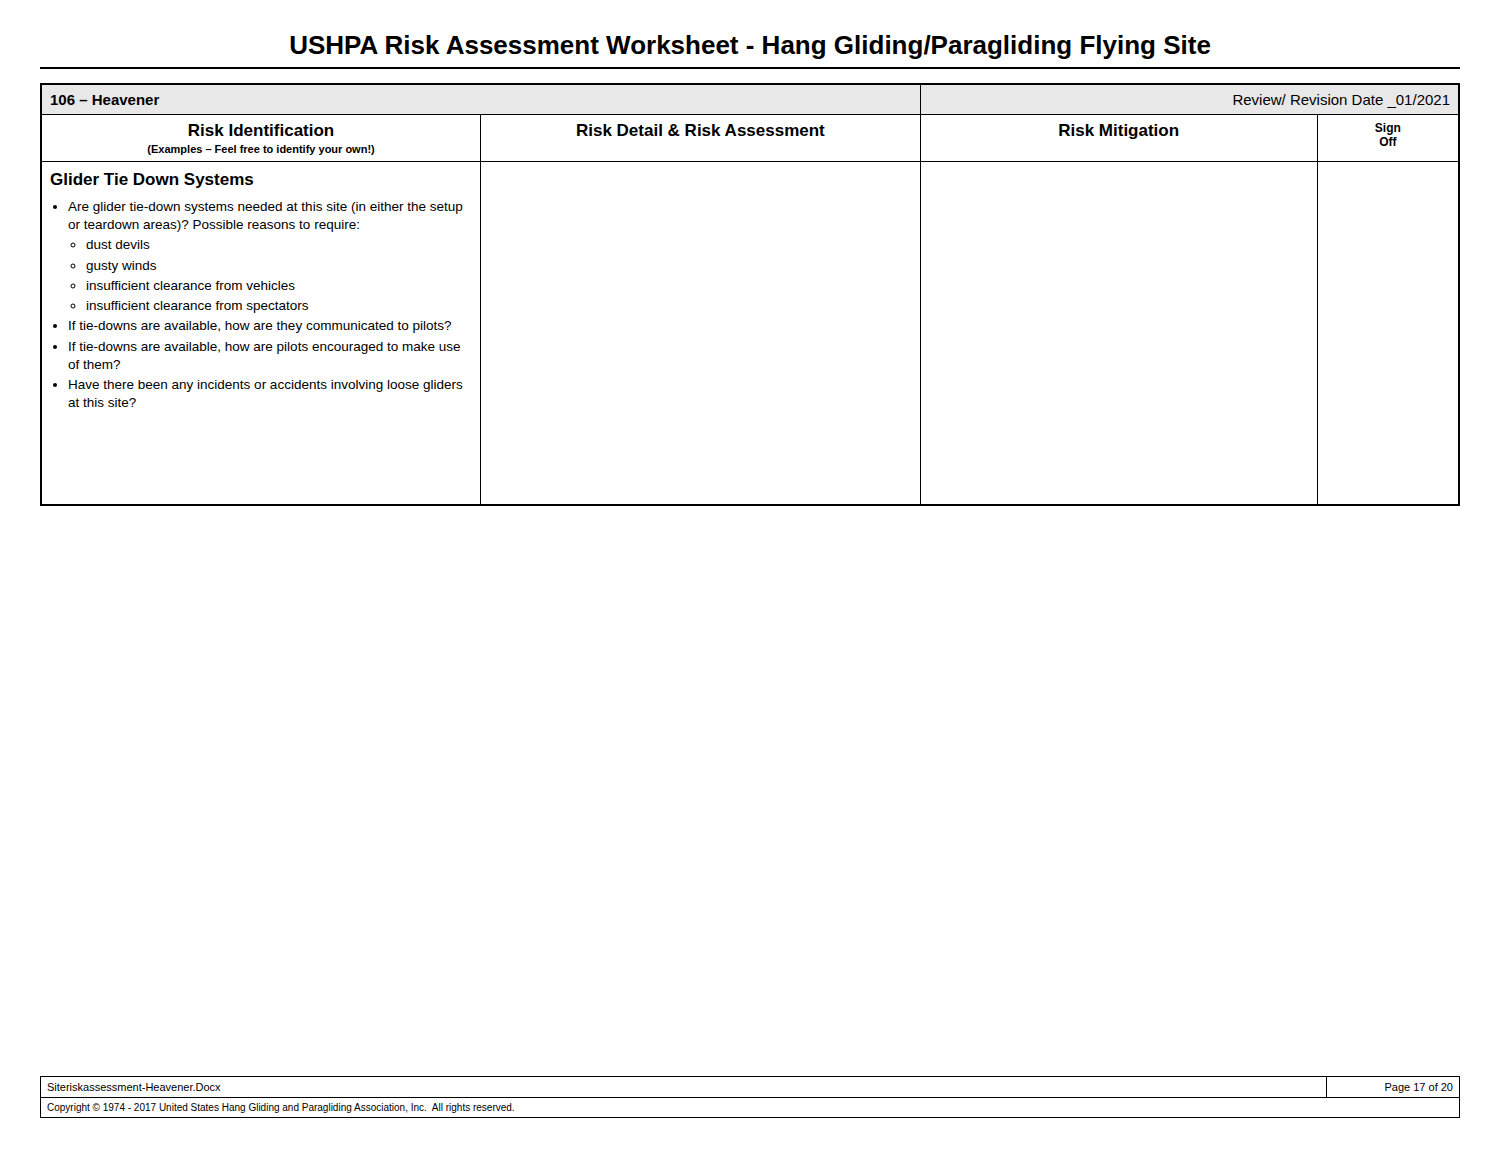USHPA Risk Assessment Worksheet - Hang Gliding/Paragliding Flying Site
| 106 – Heavener | Review/ Revision Date _01/2021 |
| Risk Identification (Examples – Feel free to identify your own!) | Risk Detail & Risk Assessment | Risk Mitigation | Sign Off |
| Glider Tie Down Systems Are glider tie-down systems needed at this site (in either the setup or teardown areas)? Possible reasons to require: dust devils gusty winds insufficient clearance from vehicles insufficient clearance from spectators If tie-downs are available, how are they communicated to pilots? If tie-downs are available, how are pilots encouraged to make use of them? Have there been any incidents or accidents involving loose gliders at this site? | | | |
| Siteriskassessment-Heavener.Docx | Page 17 of 20 |
| Copyright © 1974 - 2017 United States Hang Gliding and Paragliding Association, Inc. All rights reserved. |